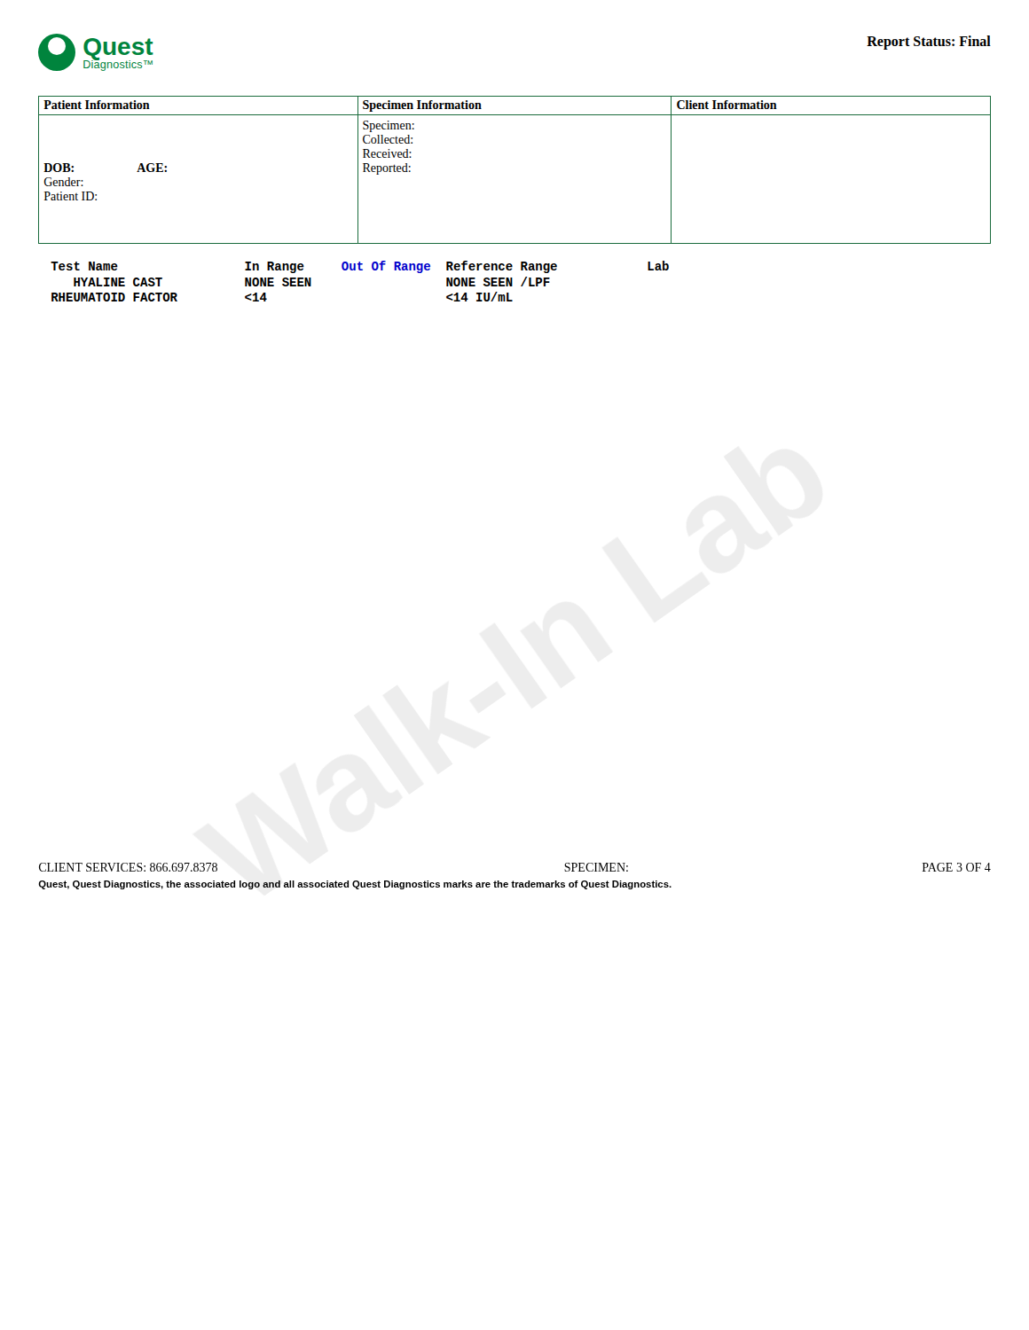Walk-In Lab
Quest Diagnostics™
Report Status: Final
| Patient Information | Specimen Information | Client Information |
| --- | --- | --- |
| DOB: AGE: Gender: Patient ID: | Specimen: Collected: Received: Reported: | |
Test Name                 In Range     Out Of Range  Reference Range            Lab
   HYALINE CAST           NONE SEEN                  NONE SEEN /LPF
RHEUMATOID FACTOR         <14                        <14 IU/mL
CLIENT SERVICES: 866.697.8378 SPECIMEN: PAGE 3 OF 4
Quest, Quest Diagnostics, the associated logo and all associated Quest Diagnostics marks are the trademarks of Quest Diagnostics.